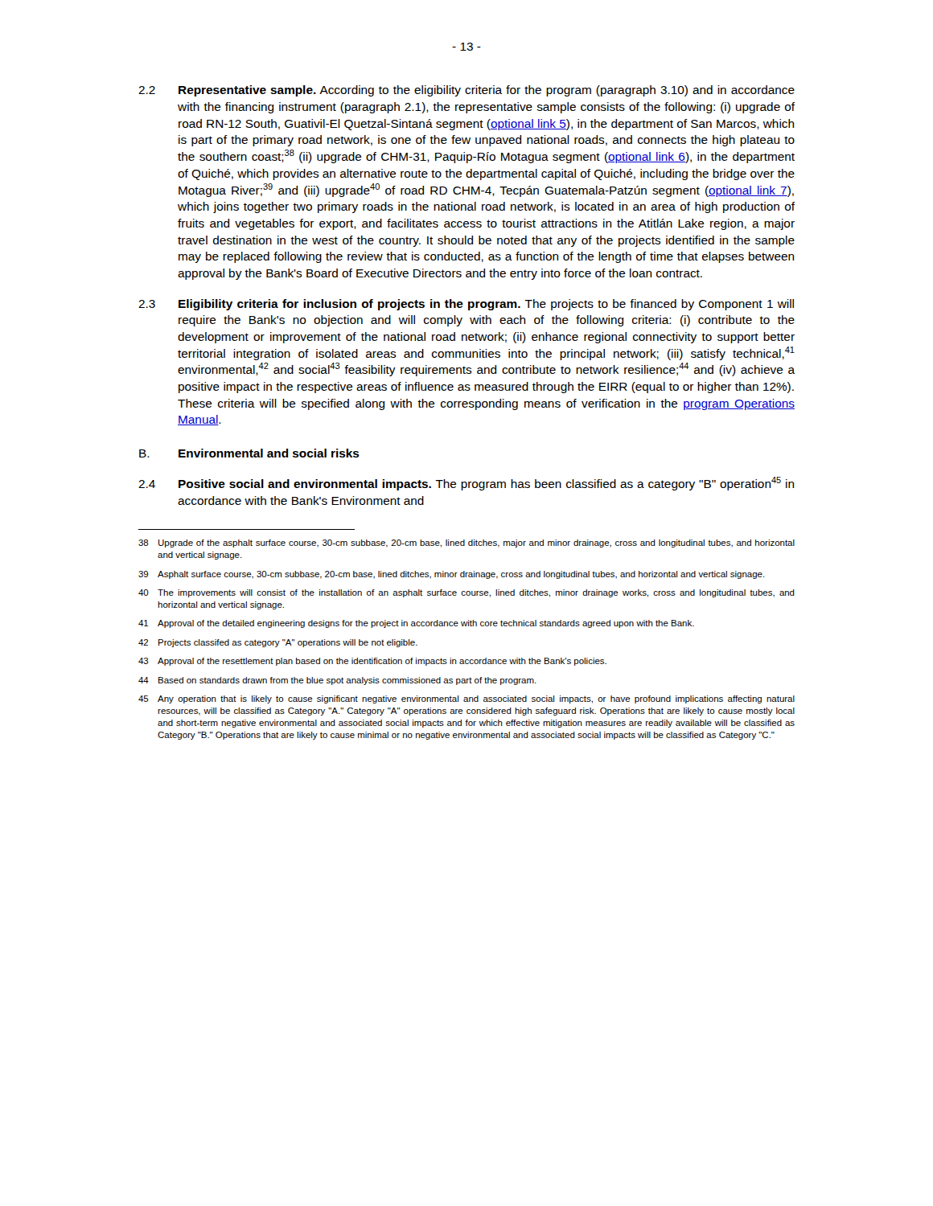- 13 -
2.2
Representative sample. According to the eligibility criteria for the program (paragraph 3.10) and in accordance with the financing instrument (paragraph 2.1), the representative sample consists of the following: (i) upgrade of road RN-12 South, Guativil-El Quetzal-Sintaná segment (optional link 5), in the department of San Marcos, which is part of the primary road network, is one of the few unpaved national roads, and connects the high plateau to the southern coast;38 (ii) upgrade of CHM-31, Paquip-Río Motagua segment (optional link 6), in the department of Quiché, which provides an alternative route to the departmental capital of Quiché, including the bridge over the Motagua River;39 and (iii) upgrade40 of road RD CHM-4, Tecpán Guatemala-Patzún segment (optional link 7), which joins together two primary roads in the national road network, is located in an area of high production of fruits and vegetables for export, and facilitates access to tourist attractions in the Atitlán Lake region, a major travel destination in the west of the country. It should be noted that any of the projects identified in the sample may be replaced following the review that is conducted, as a function of the length of time that elapses between approval by the Bank's Board of Executive Directors and the entry into force of the loan contract.
2.3
Eligibility criteria for inclusion of projects in the program. The projects to be financed by Component 1 will require the Bank's no objection and will comply with each of the following criteria: (i) contribute to the development or improvement of the national road network; (ii) enhance regional connectivity to support better territorial integration of isolated areas and communities into the principal network; (iii) satisfy technical,41 environmental,42 and social43 feasibility requirements and contribute to network resilience;44 and (iv) achieve a positive impact in the respective areas of influence as measured through the EIRR (equal to or higher than 12%). These criteria will be specified along with the corresponding means of verification in the program Operations Manual.
B.
Environmental and social risks
2.4
Positive social and environmental impacts. The program has been classified as a category "B" operation45 in accordance with the Bank's Environment and
38
Upgrade of the asphalt surface course, 30-cm subbase, 20-cm base, lined ditches, major and minor drainage, cross and longitudinal tubes, and horizontal and vertical signage.
39
Asphalt surface course, 30-cm subbase, 20-cm base, lined ditches, minor drainage, cross and longitudinal tubes, and horizontal and vertical signage.
40
The improvements will consist of the installation of an asphalt surface course, lined ditches, minor drainage works, cross and longitudinal tubes, and horizontal and vertical signage.
41
Approval of the detailed engineering designs for the project in accordance with core technical standards agreed upon with the Bank.
42
Projects classifed as category "A" operations will be not eligible.
43
Approval of the resettlement plan based on the identification of impacts in accordance with the Bank's policies.
44
Based on standards drawn from the blue spot analysis commissioned as part of the program.
45
Any operation that is likely to cause significant negative environmental and associated social impacts, or have profound implications affecting natural resources, will be classified as Category "A." Category "A" operations are considered high safeguard risk. Operations that are likely to cause mostly local and short-term negative environmental and associated social impacts and for which effective mitigation measures are readily available will be classified as Category "B." Operations that are likely to cause minimal or no negative environmental and associated social impacts will be classified as Category "C."